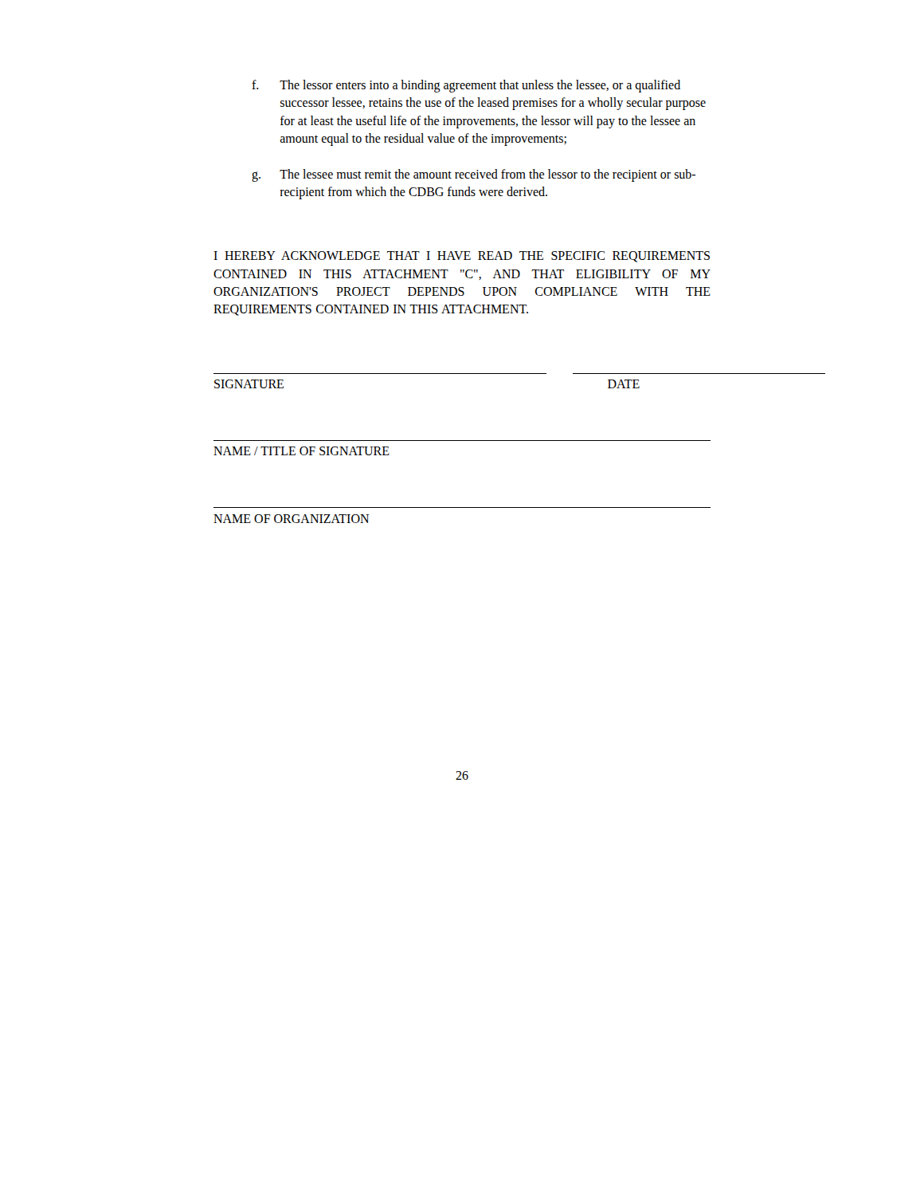f. The lessor enters into a binding agreement that unless the lessee, or a qualified successor lessee, retains the use of the leased premises for a wholly secular purpose for at least the useful life of the improvements, the lessor will pay to the lessee an amount equal to the residual value of the improvements;
g. The lessee must remit the amount received from the lessor to the recipient or sub-recipient from which the CDBG funds were derived.
I hereby acknowledge that I have read the specific requirements contained in this attachment "C", and that eligibility of my organization's project depends upon compliance with the requirements contained in this attachment.
SIGNATURE
DATE
NAME / TITLE OF SIGNATURE
NAME OF ORGANIZATION
26